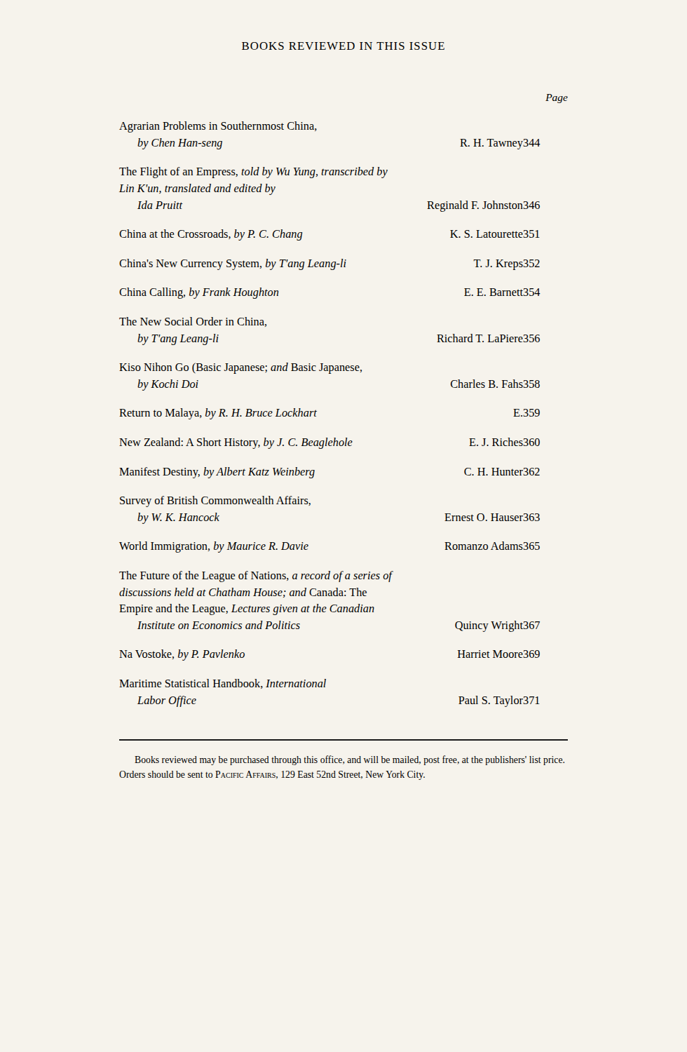BOOKS REVIEWED IN THIS ISSUE
| | | Page |
| Agrarian Problems in Southernmost China, by Chen Han-seng | R. H. Tawney | 344 |
| The Flight of an Empress, told by Wu Yung, transcribed by Lin K'un, translated and edited by Ida Pruitt | Reginald F. Johnston | 346 |
| China at the Crossroads, by P. C. Chang | K. S. Latourette | 351 |
| China's New Currency System, by T'ang Leang-li | T. J. Kreps | 352 |
| China Calling, by Frank Houghton | E. E. Barnett | 354 |
| The New Social Order in China, by T'ang Leang-li | Richard T. LaPiere | 356 |
| Kiso Nihon Go (Basic Japanese; and Basic Japanese, by Kochi Doi | Charles B. Fahs | 358 |
| Return to Malaya, by R. H. Bruce Lockhart | E. | 359 |
| New Zealand: A Short History, by J. C. Beaglehole | E. J. Riches | 360 |
| Manifest Destiny, by Albert Katz Weinberg | C. H. Hunter | 362 |
| Survey of British Commonwealth Affairs, by W. K. Hancock | Ernest O. Hauser | 363 |
| World Immigration, by Maurice R. Davie | Romanzo Adams | 365 |
| The Future of the League of Nations, a record of a series of discussions held at Chatham House; and Canada: The Empire and the League, Lectures given at the Canadian Institute on Economics and Politics | Quincy Wright | 367 |
| Na Vostoke, by P. Pavlenko | Harriet Moore | 369 |
| Maritime Statistical Handbook, International Labor Office | Paul S. Taylor | 371 |
Books reviewed may be purchased through this office, and will be mailed, post free, at the publishers' list price. Orders should be sent to Pacific Affairs, 129 East 52nd Street, New York City.